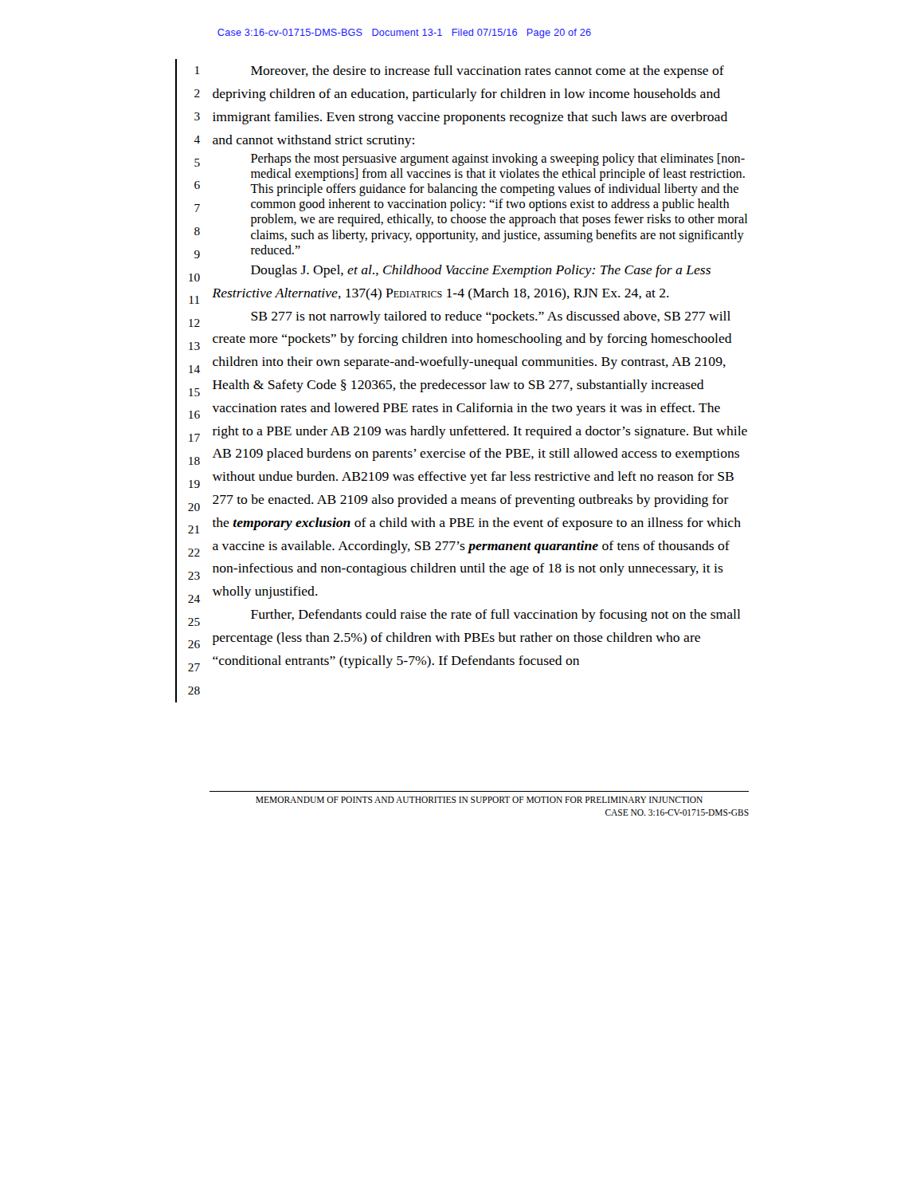Case 3:16-cv-01715-DMS-BGS Document 13-1 Filed 07/15/16 Page 20 of 26
1
2
3
4
5
6
7
8
9
10
11
12
13
14
15
16
17
18
19
20
21
22
23
24
25
26
27
28
Moreover, the desire to increase full vaccination rates cannot come at the expense of depriving children of an education, particularly for children in low income households and immigrant families. Even strong vaccine proponents recognize that such laws are overbroad and cannot withstand strict scrutiny:
Perhaps the most persuasive argument against invoking a sweeping policy that eliminates [non-medical exemptions] from all vaccines is that it violates the ethical principle of least restriction. This principle offers guidance for balancing the competing values of individual liberty and the common good inherent to vaccination policy: “if two options exist to address a public health problem, we are required, ethically, to choose the approach that poses fewer risks to other moral claims, such as liberty, privacy, opportunity, and justice, assuming benefits are not significantly reduced.”
Douglas J. Opel, et al., Childhood Vaccine Exemption Policy: The Case for a Less Restrictive Alternative, 137(4) Pediatrics 1-4 (March 18, 2016), RJN Ex. 24, at 2.
SB 277 is not narrowly tailored to reduce “pockets.” As discussed above, SB 277 will create more “pockets” by forcing children into homeschooling and by forcing homeschooled children into their own separate-and-woefully-unequal communities. By contrast, AB 2109, Health & Safety Code § 120365, the predecessor law to SB 277, substantially increased vaccination rates and lowered PBE rates in California in the two years it was in effect. The right to a PBE under AB 2109 was hardly unfettered. It required a doctor’s signature. But while AB 2109 placed burdens on parents’ exercise of the PBE, it still allowed access to exemptions without undue burden. AB2109 was effective yet far less restrictive and left no reason for SB 277 to be enacted. AB 2109 also provided a means of preventing outbreaks by providing for the temporary exclusion of a child with a PBE in the event of exposure to an illness for which a vaccine is available. Accordingly, SB 277’s permanent quarantine of tens of thousands of non-infectious and non-contagious children until the age of 18 is not only unnecessary, it is wholly unjustified.
Further, Defendants could raise the rate of full vaccination by focusing not on the small percentage (less than 2.5%) of children with PBEs but rather on those children who are “conditional entrants” (typically 5-7%). If Defendants focused on
MEMORANDUM OF POINTS AND AUTHORITIES IN SUPPORT OF MOTION FOR PRELIMINARY INJUNCTION
CASE NO. 3:16-CV-01715-DMS-GBS